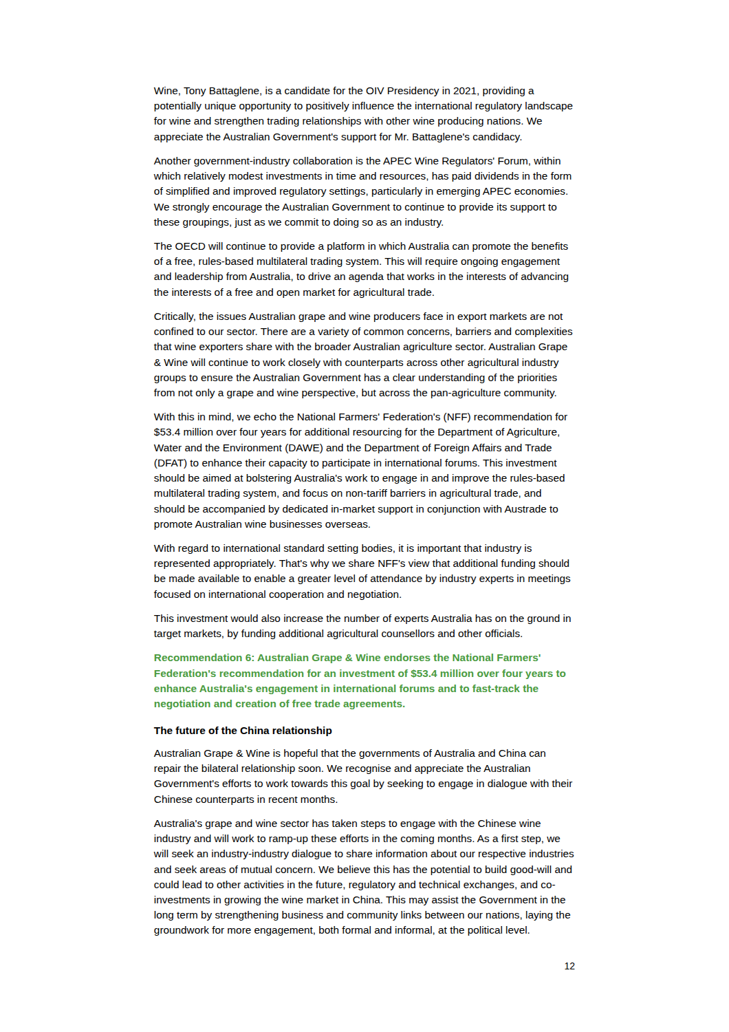Wine, Tony Battaglene, is a candidate for the OIV Presidency in 2021, providing a potentially unique opportunity to positively influence the international regulatory landscape for wine and strengthen trading relationships with other wine producing nations. We appreciate the Australian Government's support for Mr. Battaglene's candidacy.
Another government-industry collaboration is the APEC Wine Regulators' Forum, within which relatively modest investments in time and resources, has paid dividends in the form of simplified and improved regulatory settings, particularly in emerging APEC economies. We strongly encourage the Australian Government to continue to provide its support to these groupings, just as we commit to doing so as an industry.
The OECD will continue to provide a platform in which Australia can promote the benefits of a free, rules-based multilateral trading system. This will require ongoing engagement and leadership from Australia, to drive an agenda that works in the interests of advancing the interests of a free and open market for agricultural trade.
Critically, the issues Australian grape and wine producers face in export markets are not confined to our sector. There are a variety of common concerns, barriers and complexities that wine exporters share with the broader Australian agriculture sector. Australian Grape & Wine will continue to work closely with counterparts across other agricultural industry groups to ensure the Australian Government has a clear understanding of the priorities from not only a grape and wine perspective, but across the pan-agriculture community.
With this in mind, we echo the National Farmers' Federation's (NFF) recommendation for $53.4 million over four years for additional resourcing for the Department of Agriculture, Water and the Environment (DAWE) and the Department of Foreign Affairs and Trade (DFAT) to enhance their capacity to participate in international forums. This investment should be aimed at bolstering Australia's work to engage in and improve the rules-based multilateral trading system, and focus on non-tariff barriers in agricultural trade, and should be accompanied by dedicated in-market support in conjunction with Austrade to promote Australian wine businesses overseas.
With regard to international standard setting bodies, it is important that industry is represented appropriately. That's why we share NFF's view that additional funding should be made available to enable a greater level of attendance by industry experts in meetings focused on international cooperation and negotiation.
This investment would also increase the number of experts Australia has on the ground in target markets, by funding additional agricultural counsellors and other officials.
Recommendation 6: Australian Grape & Wine endorses the National Farmers' Federation's recommendation for an investment of $53.4 million over four years to enhance Australia's engagement in international forums and to fast-track the negotiation and creation of free trade agreements.
The future of the China relationship
Australian Grape & Wine is hopeful that the governments of Australia and China can repair the bilateral relationship soon. We recognise and appreciate the Australian Government's efforts to work towards this goal by seeking to engage in dialogue with their Chinese counterparts in recent months.
Australia's grape and wine sector has taken steps to engage with the Chinese wine industry and will work to ramp-up these efforts in the coming months. As a first step, we will seek an industry-industry dialogue to share information about our respective industries and seek areas of mutual concern. We believe this has the potential to build good-will and could lead to other activities in the future, regulatory and technical exchanges, and co-investments in growing the wine market in China. This may assist the Government in the long term by strengthening business and community links between our nations, laying the groundwork for more engagement, both formal and informal, at the political level.
12